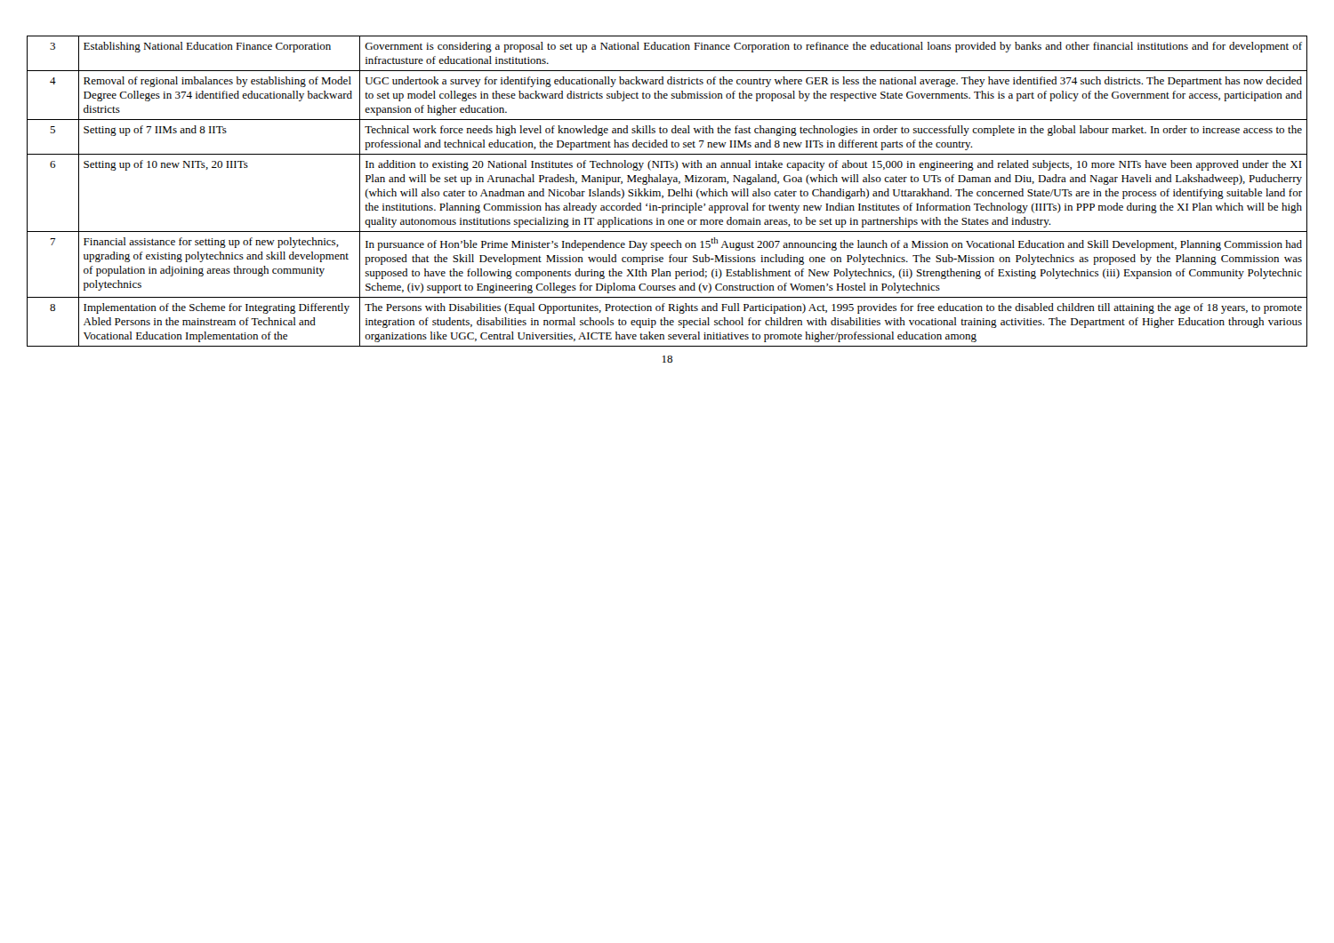| 3 | Establishing National Education Finance Corporation | Government is considering a proposal to set up a National Education Finance Corporation to refinance the educational loans provided by banks and other financial institutions and for development of infractusture of educational institutions. |
| 4 | Removal of regional imbalances by establishing of Model Degree Colleges in 374 identified educationally backward districts | UGC undertook a survey for identifying educationally backward districts of the country where GER is less the national average. They have identified 374 such districts. The Department has now decided to set up model colleges in these backward districts subject to the submission of the proposal by the respective State Governments. This is a part of policy of the Government for access, participation and expansion of higher education. |
| 5 | Setting up of 7 IIMs and 8 IITs | Technical work force needs high level of knowledge and skills to deal with the fast changing technologies in order to successfully complete in the global labour market. In order to increase access to the professional and technical education, the Department has decided to set 7 new IIMs and 8 new IITs in different parts of the country. |
| 6 | Setting up of 10 new NITs, 20 IIITs | In addition to existing 20 National Institutes of Technology (NITs) with an annual intake capacity of about 15,000 in engineering and related subjects, 10 more NITs have been approved under the XI Plan and will be set up in Arunachal Pradesh, Manipur, Meghalaya, Mizoram, Nagaland, Goa (which will also cater to UTs of Daman and Diu, Dadra and Nagar Haveli and Lakshadweep), Puducherry (which will also cater to Anadman and Nicobar Islands) Sikkim, Delhi (which will also cater to Chandigarh) and Uttarakhand. The concerned State/UTs are in the process of identifying suitable land for the institutions. Planning Commission has already accorded ‘in-principle’ approval for twenty new Indian Institutes of Information Technology (IIITs) in PPP mode during the XI Plan which will be high quality autonomous institutions specializing in IT applications in one or more domain areas, to be set up in partnerships with the States and industry. |
| 7 | Financial assistance for setting up of new polytechnics, upgrading of existing polytechnics and skill development of population in adjoining areas through community polytechnics | In pursuance of Hon’ble Prime Minister’s Independence Day speech on 15 th August 2007 announcing the launch of a Mission on Vocational Education and Skill Development, Planning Commission had proposed that the Skill Development Mission would comprise four Sub-Missions including one on Polytechnics. The Sub-Mission on Polytechnics as proposed by the Planning Commission was supposed to have the following components during the XIth Plan period; (i) Establishment of New Polytechnics, (ii) Strengthening of Existing Polytechnics (iii) Expansion of Community Polytechnic Scheme, (iv) support to Engineering Colleges for Diploma Courses and (v) Construction of Women’s Hostel in Polytechnics |
| 8 | Implementation of the Scheme for Integrating Differently Abled Persons in the mainstream of Technical and Vocational Education Implementation of the | The Persons with Disabilities (Equal Opportunites, Protection of Rights and Full Participation) Act, 1995 provides for free education to the disabled children till attaining the age of 18 years, to promote integration of students, disabilities in normal schools to equip the special school for children with disabilities with vocational training activities. The Department of Higher Education through various organizations like UGC, Central Universities, AICTE have taken several initiatives to promote higher/professional education among |
18